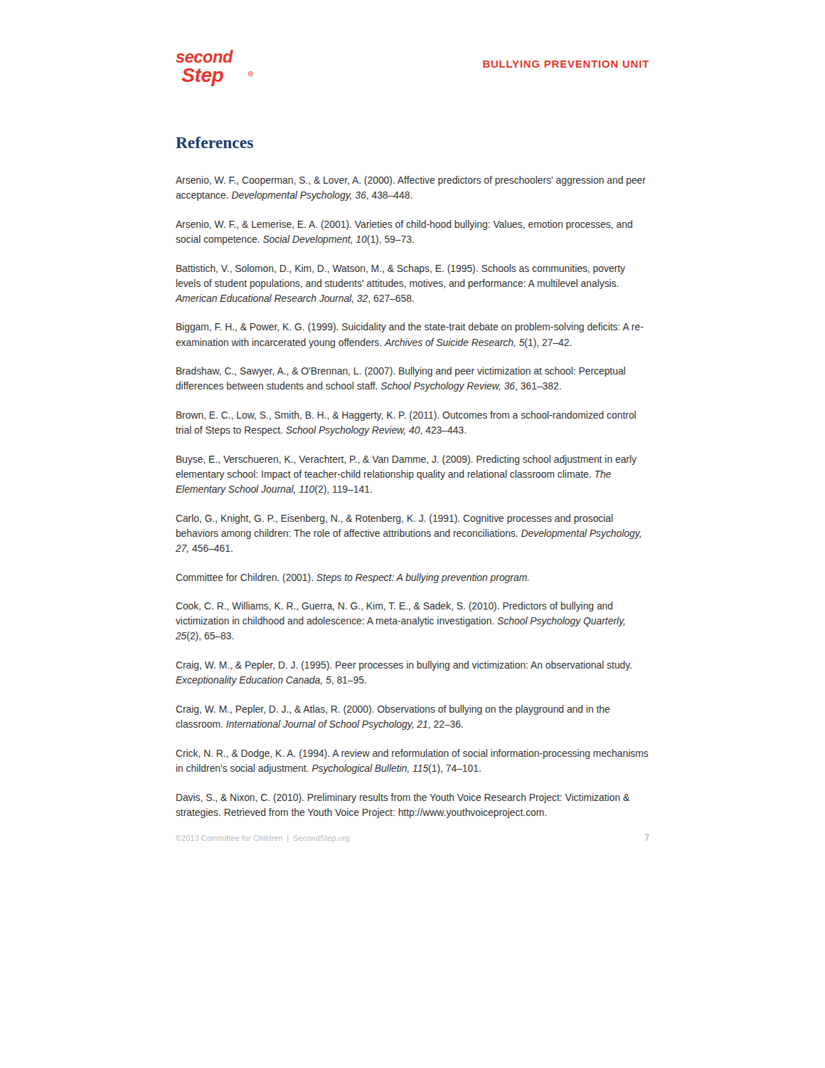second Step R
Bullying Prevention Unit
References
Arsenio, W. F., Cooperman, S., & Lover, A. (2000). Affective predictors of preschoolers' aggression and peer acceptance. Developmental Psychology, 36, 438–448.
Arsenio, W. F., & Lemerise, E. A. (2001). Varieties of child-hood bullying: Values, emotion processes, and social competence. Social Development, 10(1), 59–73.
Battistich, V., Solomon, D., Kim, D., Watson, M., & Schaps, E. (1995). Schools as communities, poverty levels of student populations, and students' attitudes, motives, and performance: A multilevel analysis. American Educational Research Journal, 32, 627–658.
Biggam, F. H., & Power, K. G. (1999). Suicidality and the state-trait debate on problem-solving deficits: A re-examination with incarcerated young offenders. Archives of Suicide Research, 5(1), 27–42.
Bradshaw, C., Sawyer, A., & O'Brennan, L. (2007). Bullying and peer victimization at school: Perceptual differences between students and school staff. School Psychology Review, 36, 361–382.
Brown, E. C., Low, S., Smith, B. H., & Haggerty, K. P. (2011). Outcomes from a school-randomized control trial of Steps to Respect. School Psychology Review, 40, 423–443.
Buyse, E., Verschueren, K., Verachtert, P., & Van Damme, J. (2009). Predicting school adjustment in early elementary school: Impact of teacher-child relationship quality and relational classroom climate. The Elementary School Journal, 110(2), 119–141.
Carlo, G., Knight, G. P., Eisenberg, N., & Rotenberg, K. J. (1991). Cognitive processes and prosocial behaviors among children: The role of affective attributions and reconciliations. Developmental Psychology, 27, 456–461.
Committee for Children. (2001). Steps to Respect: A bullying prevention program.
Cook, C. R., Williams, K. R., Guerra, N. G., Kim, T. E., & Sadek, S. (2010). Predictors of bullying and victimization in childhood and adolescence: A meta-analytic investigation. School Psychology Quarterly, 25(2), 65–83.
Craig, W. M., & Pepler, D. J. (1995). Peer processes in bullying and victimization: An observational study. Exceptionality Education Canada, 5, 81–95.
Craig, W. M., Pepler, D. J., & Atlas, R. (2000). Observations of bullying on the playground and in the classroom. International Journal of School Psychology, 21, 22–36.
Crick, N. R., & Dodge, K. A. (1994). A review and reformulation of social information-processing mechanisms in children's social adjustment. Psychological Bulletin, 115(1), 74–101.
Davis, S., & Nixon, C. (2010). Preliminary results from the Youth Voice Research Project: Victimization & strategies. Retrieved from the Youth Voice Project: http://www.youthvoiceproject.com.
©2013 Committee for Children|SecondStep.org
7